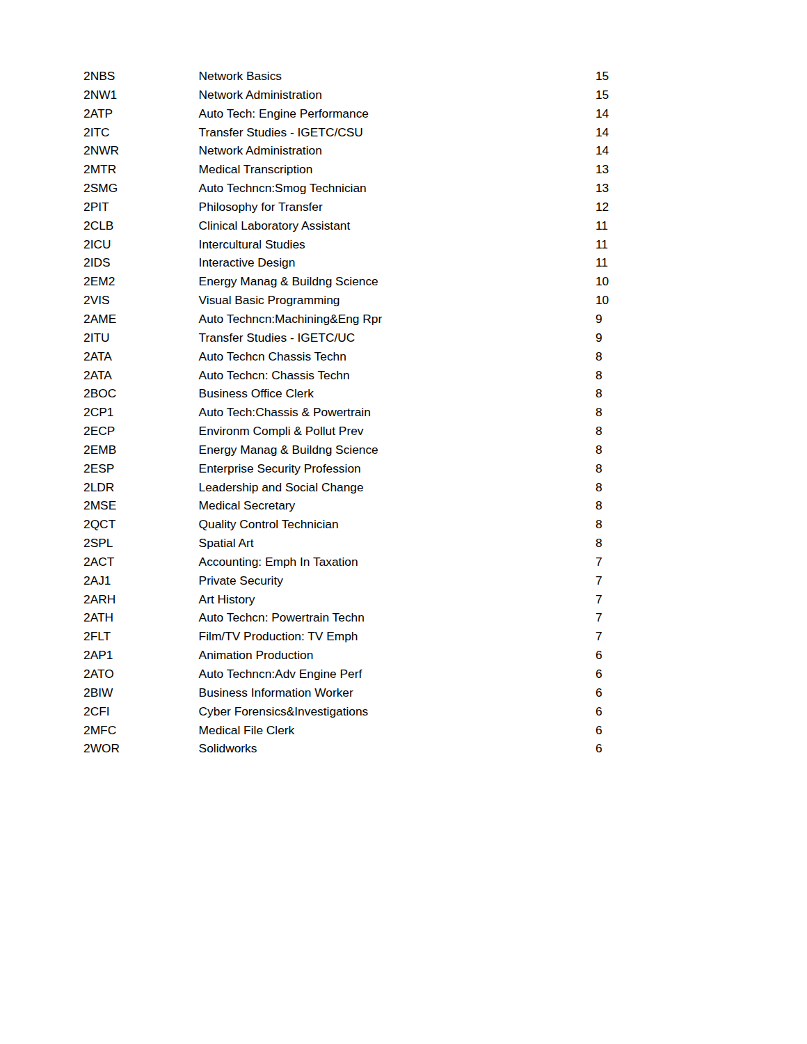| 2NBS | Network Basics | 15 |
| 2NW1 | Network Administration | 15 |
| 2ATP | Auto Tech: Engine Performance | 14 |
| 2ITC | Transfer Studies - IGETC/CSU | 14 |
| 2NWR | Network Administration | 14 |
| 2MTR | Medical Transcription | 13 |
| 2SMG | Auto Techncn:Smog Technician | 13 |
| 2PIT | Philosophy for Transfer | 12 |
| 2CLB | Clinical Laboratory Assistant | 11 |
| 2ICU | Intercultural Studies | 11 |
| 2IDS | Interactive Design | 11 |
| 2EM2 | Energy Manag & Buildng Science | 10 |
| 2VIS | Visual Basic Programming | 10 |
| 2AME | Auto Techncn:Machining&Eng Rpr | 9 |
| 2ITU | Transfer Studies - IGETC/UC | 9 |
| 2ATA | Auto Techcn Chassis Techn | 8 |
| 2ATA | Auto Techcn: Chassis Techn | 8 |
| 2BOC | Business Office Clerk | 8 |
| 2CP1 | Auto Tech:Chassis & Powertrain | 8 |
| 2ECP | Environm Compli & Pollut Prev | 8 |
| 2EMB | Energy Manag & Buildng Science | 8 |
| 2ESP | Enterprise Security Profession | 8 |
| 2LDR | Leadership and Social Change | 8 |
| 2MSE | Medical Secretary | 8 |
| 2QCT | Quality Control Technician | 8 |
| 2SPL | Spatial Art | 8 |
| 2ACT | Accounting: Emph In Taxation | 7 |
| 2AJ1 | Private Security | 7 |
| 2ARH | Art History | 7 |
| 2ATH | Auto Techcn: Powertrain Techn | 7 |
| 2FLT | Film/TV Production: TV Emph | 7 |
| 2AP1 | Animation Production | 6 |
| 2ATO | Auto Techncn:Adv Engine Perf | 6 |
| 2BIW | Business Information Worker | 6 |
| 2CFI | Cyber Forensics&Investigations | 6 |
| 2MFC | Medical File Clerk | 6 |
| 2WOR | Solidworks | 6 |